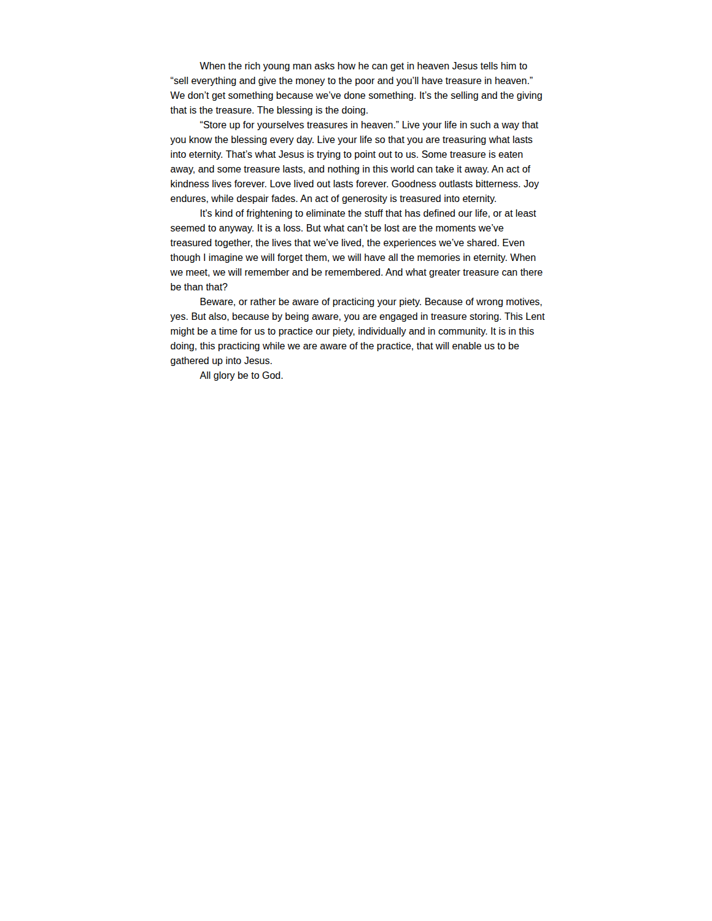When the rich young man asks how he can get in heaven Jesus tells him to “sell everything and give the money to the poor and you’ll have treasure in heaven.” We don’t get something because we’ve done something. It’s the selling and the giving that is the treasure. The blessing is the doing.
“Store up for yourselves treasures in heaven.” Live your life in such a way that you know the blessing every day. Live your life so that you are treasuring what lasts into eternity. That’s what Jesus is trying to point out to us. Some treasure is eaten away, and some treasure lasts, and nothing in this world can take it away. An act of kindness lives forever. Love lived out lasts forever. Goodness outlasts bitterness. Joy endures, while despair fades. An act of generosity is treasured into eternity.
It's kind of frightening to eliminate the stuff that has defined our life, or at least seemed to anyway. It is a loss. But what can’t be lost are the moments we’ve treasured together, the lives that we’ve lived, the experiences we’ve shared. Even though I imagine we will forget them, we will have all the memories in eternity. When we meet, we will remember and be remembered. And what greater treasure can there be than that?
Beware, or rather be aware of practicing your piety. Because of wrong motives, yes. But also, because by being aware, you are engaged in treasure storing. This Lent might be a time for us to practice our piety, individually and in community. It is in this doing, this practicing while we are aware of the practice, that will enable us to be gathered up into Jesus.
All glory be to God.